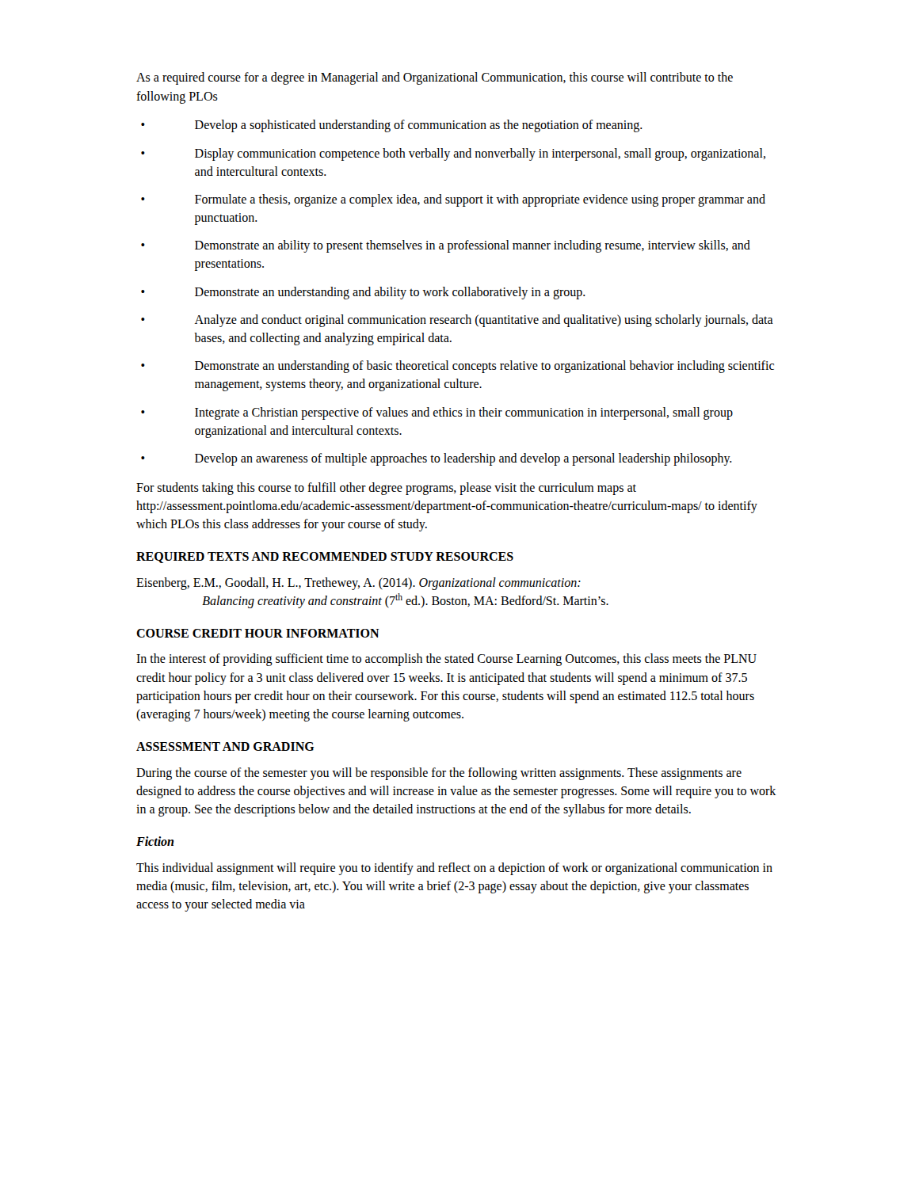As a required course for a degree in Managerial and Organizational Communication, this course will contribute to the following PLOs
Develop a sophisticated understanding of communication as the negotiation of meaning.
Display communication competence both verbally and nonverbally in interpersonal, small group, organizational, and intercultural contexts.
Formulate a thesis, organize a complex idea, and support it with appropriate evidence using proper grammar and punctuation.
Demonstrate an ability to present themselves in a professional manner including resume, interview skills, and presentations.
Demonstrate an understanding and ability to work collaboratively in a group.
Analyze and conduct original communication research (quantitative and qualitative) using scholarly journals, data bases, and collecting and analyzing empirical data.
Demonstrate an understanding of basic theoretical concepts relative to organizational behavior including scientific management, systems theory, and organizational culture.
Integrate a Christian perspective of values and ethics in their communication in interpersonal, small group organizational and intercultural contexts.
Develop an awareness of multiple approaches to leadership and develop a personal leadership philosophy.
For students taking this course to fulfill other degree programs, please visit the curriculum maps at http://assessment.pointloma.edu/academic-assessment/department-of-communication-theatre/curriculum-maps/ to identify which PLOs this class addresses for your course of study.
Required Texts and Recommended Study Resources
Eisenberg, E.M., Goodall, H. L., Trethewey, A. (2014). Organizational communication: Balancing creativity and constraint (7th ed.). Boston, MA: Bedford/St. Martin’s.
Course Credit Hour Information
In the interest of providing sufficient time to accomplish the stated Course Learning Outcomes, this class meets the PLNU credit hour policy for a 3 unit class delivered over 15 weeks. It is anticipated that students will spend a minimum of 37.5 participation hours per credit hour on their coursework. For this course, students will spend an estimated 112.5 total hours (averaging 7 hours/week) meeting the course learning outcomes.
Assessment and Grading
During the course of the semester you will be responsible for the following written assignments. These assignments are designed to address the course objectives and will increase in value as the semester progresses. Some will require you to work in a group. See the descriptions below and the detailed instructions at the end of the syllabus for more details.
Fiction
This individual assignment will require you to identify and reflect on a depiction of work or organizational communication in media (music, film, television, art, etc.). You will write a brief (2-3 page) essay about the depiction, give your classmates access to your selected media via